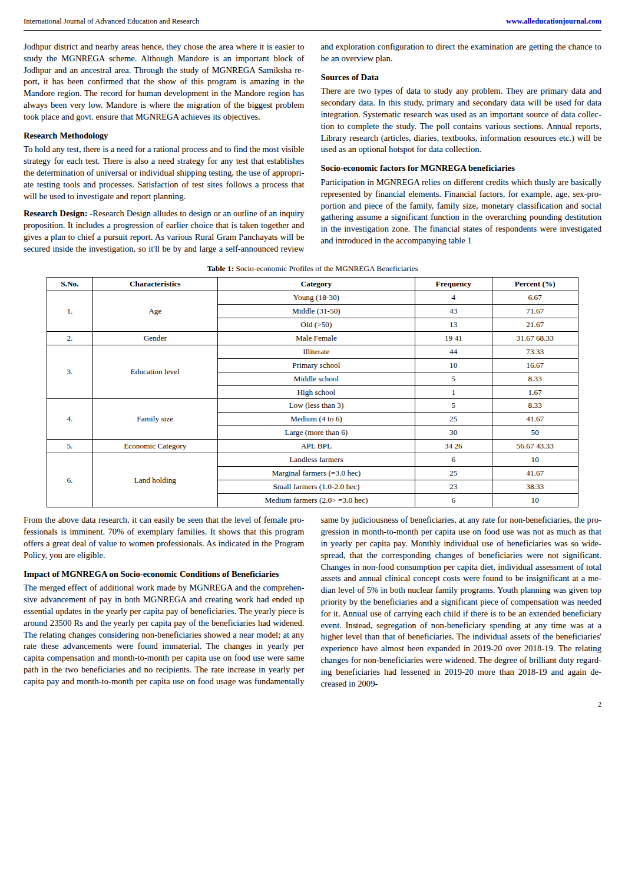International Journal of Advanced Education and Research www.alleducationjournal.com
Jodhpur district and nearby areas hence, they chose the area where it is easier to study the MGNREGA scheme. Although Mandore is an important block of Jodhpur and an ancestral area. Through the study of MGNREGA Samiksha report, it has been confirmed that the show of this program is amazing in the Mandore region. The record for human development in the Mandore region has always been very low. Mandore is where the migration of the biggest problem took place and govt. ensure that MGNREGA achieves its objectives.
Research Methodology
To hold any test, there is a need for a rational process and to find the most visible strategy for each test. There is also a need strategy for any test that establishes the determination of universal or individual shipping testing, the use of appropriate testing tools and processes. Satisfaction of test sites follows a process that will be used to investigate and report planning.
Research Design: -Research Design alludes to design or an outline of an inquiry proposition. It includes a progression of earlier choice that is taken together and gives a plan to chief a pursuit report. As various Rural Gram Panchayats will be secured inside the investigation, so it'll be by and large a self-announced review and exploration configuration to direct the examination are getting the chance to be an overview plan.
Sources of Data
There are two types of data to study any problem. They are primary data and secondary data. In this study, primary and secondary data will be used for data integration. Systematic research was used as an important source of data collection to complete the study. The poll contains various sections. Annual reports, Library research (articles, diaries, textbooks, information resources etc.) will be used as an optional hotspot for data collection.
Socio-economic factors for MGNREGA beneficiaries
Participation in MGNREGA relies on different credits which thusly are basically represented by financial elements. Financial factors, for example, age, sex-proportion and piece of the family, family size, monetary classification and social gathering assume a significant function in the overarching pounding destitution in the investigation zone. The financial states of respondents were investigated and introduced in the accompanying table 1
Table 1: Socio-economic Profiles of the MGNREGA Beneficiaries
| S.No. | Characteristics | Category | Frequency | Percent (%) |
| --- | --- | --- | --- | --- |
| 1. | Age | Young (18-30) | 4 | 6.67 |
| Middle (31-50) | 43 | 71.67 |
| Old (>50) | 13 | 21.67 |
| 2. | Gender | Male Female | 19 41 | 31.67 68.33 |
| 3. | Education level | Illiterate | 44 | 73.33 |
| Primary school | 10 | 16.67 |
| Middle school | 5 | 8.33 |
| High school | 1 | 1.67 |
| 4. | Family size | Low (less than 3) | 5 | 8.33 |
| Medium (4 to 6) | 25 | 41.67 |
| Large (more than 6) | 30 | 50 |
| 5. | Economic Category | APL BPL | 34 26 | 56.67 43.33 |
| 6. | Land holding | Landless farmers | 6 | 10 |
| Marginal farmers (=3.0 hec) | 25 | 41.67 |
| Small farmers (1.0-2.0 hec) | 23 | 38.33 |
| Medium farmers (2.0> =3.0 hec) | 6 | 10 |
From the above data research, it can easily be seen that the level of female professionals is imminent. 70% of exemplary families. It shows that this program offers a great deal of value to women professionals. As indicated in the Program Policy, you are eligible.
Impact of MGNREGA on Socio-economic Conditions of Beneficiaries
The merged effect of additional work made by MGNREGA and the comprehensive advancement of pay in both MGNREGA and creating work had ended up essential updates in the yearly per capita pay of beneficiaries. The yearly piece is around 23500 Rs and the yearly per capita pay of the beneficiaries had widened. The relating changes considering non-beneficiaries showed a near model; at any rate these advancements were found immaterial. The changes in yearly per capita compensation and month-to-month per capita use on food use were same path in the two beneficiaries and no recipients. The rate increase in yearly per capita pay and month-to-month per capita use on food usage was fundamentally same by judiciousness of beneficiaries, at any rate for non-beneficiaries, the progression in month-to-month per capita use on food use was not as much as that in yearly per capita pay. Monthly individual use of beneficiaries was so widespread, that the corresponding changes of beneficiaries were not significant. Changes in non-food consumption per capita diet, individual assessment of total assets and annual clinical concept costs were found to be insignificant at a median level of 5% in both nuclear family programs. Youth planning was given top priority by the beneficiaries and a significant piece of compensation was needed for it. Annual use of carrying each child if there is to be an extended beneficiary event. Instead, segregation of non-beneficiary spending at any time was at a higher level than that of beneficiaries. The individual assets of the beneficiaries' experience have almost been expanded in 2019-20 over 2018-19. The relating changes for non-beneficiaries were widened. The degree of brilliant duty regarding beneficiaries had lessened in 2019-20 more than 2018-19 and again decreased in 2009-
2